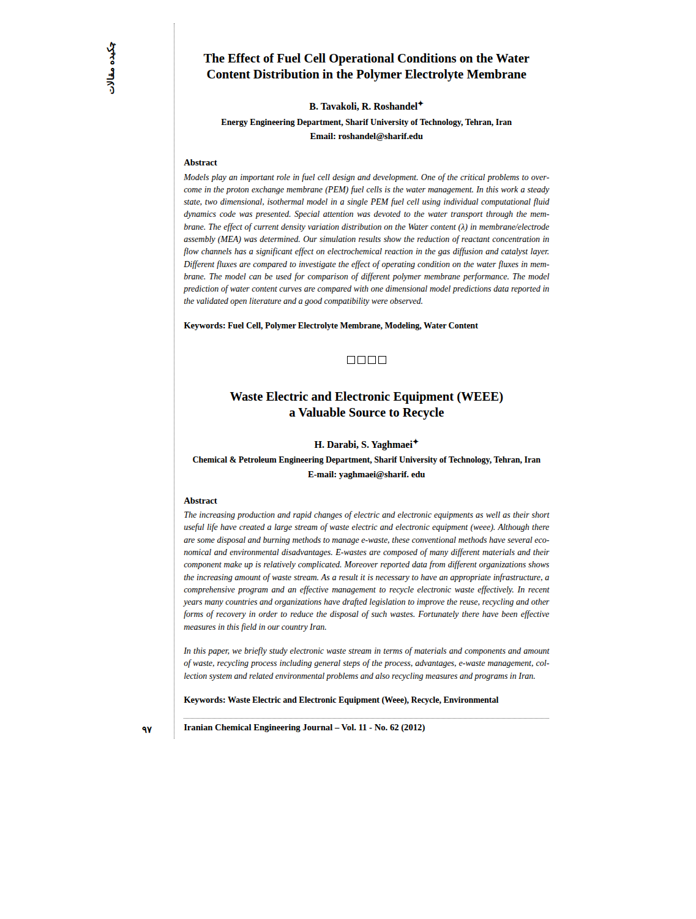چکیده مقالات
The Effect of Fuel Cell Operational Conditions on the Water Content Distribution in the Polymer Electrolyte Membrane
B. Tavakoli, R. Roshandel✦
Energy Engineering Department, Sharif University of Technology, Tehran, Iran
Email: roshandel@sharif.edu
Abstract
Models play an important role in fuel cell design and development. One of the critical problems to overcome in the proton exchange membrane (PEM) fuel cells is the water management. In this work a steady state, two dimensional, isothermal model in a single PEM fuel cell using individual computational fluid dynamics code was presented. Special attention was devoted to the water transport through the membrane. The effect of current density variation distribution on the Water content (λ) in membrane/electrode assembly (MEA) was determined. Our simulation results show the reduction of reactant concentration in flow channels has a significant effect on electrochemical reaction in the gas diffusion and catalyst layer. Different fluxes are compared to investigate the effect of operating condition on the water fluxes in membrane. The model can be used for comparison of different polymer membrane performance. The model prediction of water content curves are compared with one dimensional model predictions data reported in the validated open literature and a good compatibility were observed.
Keywords: Fuel Cell, Polymer Electrolyte Membrane, Modeling, Water Content
Waste Electric and Electronic Equipment (WEEE)
a Valuable Source to Recycle
H. Darabi, S. Yaghmaei✦
Chemical & Petroleum Engineering Department, Sharif University of Technology, Tehran, Iran
E-mail: yaghmaei@sharif. edu
Abstract
The increasing production and rapid changes of electric and electronic equipments as well as their short useful life have created a large stream of waste electric and electronic equipment (weee). Although there are some disposal and burning methods to manage e-waste, these conventional methods have several economical and environmental disadvantages. E-wastes are composed of many different materials and their component make up is relatively complicated. Moreover reported data from different organizations shows the increasing amount of waste stream. As a result it is necessary to have an appropriate infrastructure, a comprehensive program and an effective management to recycle electronic waste effectively. In recent years many countries and organizations have drafted legislation to improve the reuse, recycling and other forms of recovery in order to reduce the disposal of such wastes. Fortunately there have been effective measures in this field in our country Iran.
In this paper, we briefly study electronic waste stream in terms of materials and components and amount of waste, recycling process including general steps of the process, advantages, e-waste management, collection system and related environmental problems and also recycling measures and programs in Iran.
Keywords: Waste Electric and Electronic Equipment (Weee), Recycle, Environmental
Iranian Chemical Engineering Journal – Vol. 11 - No. 62 (2012)
۹۷